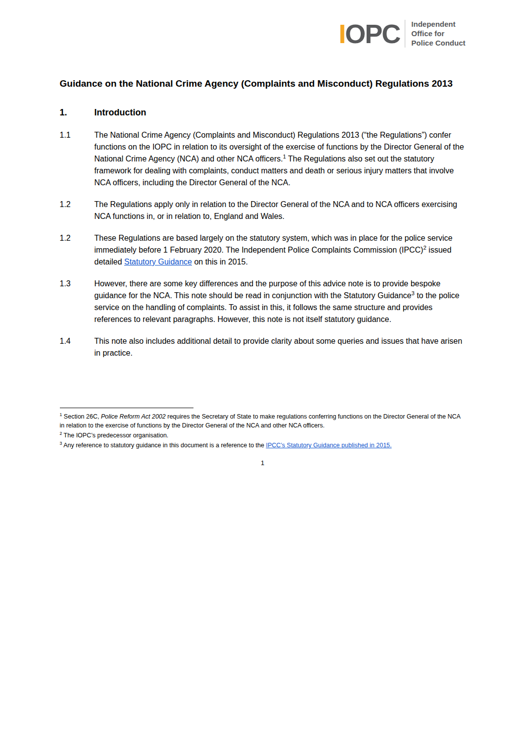IOPC
Independent
Office for
Police Conduct
Guidance on the National Crime Agency (Complaints and Misconduct) Regulations 2013
1. Introduction
1.1 The National Crime Agency (Complaints and Misconduct) Regulations 2013 (“the Regulations”) confer functions on the IOPC in relation to its oversight of the exercise of functions by the Director General of the National Crime Agency (NCA) and other NCA officers.1 The Regulations also set out the statutory framework for dealing with complaints, conduct matters and death or serious injury matters that involve NCA officers, including the Director General of the NCA.
1.2 The Regulations apply only in relation to the Director General of the NCA and to NCA officers exercising NCA functions in, or in relation to, England and Wales.
1.2 These Regulations are based largely on the statutory system, which was in place for the police service immediately before 1 February 2020. The Independent Police Complaints Commission (IPCC)2 issued detailed Statutory Guidance on this in 2015.
1.3 However, there are some key differences and the purpose of this advice note is to provide bespoke guidance for the NCA. This note should be read in conjunction with the Statutory Guidance3 to the police service on the handling of complaints. To assist in this, it follows the same structure and provides references to relevant paragraphs. However, this note is not itself statutory guidance.
1.4 This note also includes additional detail to provide clarity about some queries and issues that have arisen in practice.
1 Section 26C, Police Reform Act 2002 requires the Secretary of State to make regulations conferring functions on the Director General of the NCA in relation to the exercise of functions by the Director General of the NCA and other NCA officers.
2 The IOPC’s predecessor organisation.
3 Any reference to statutory guidance in this document is a reference to the IPCC’s Statutory Guidance published in 2015.
1